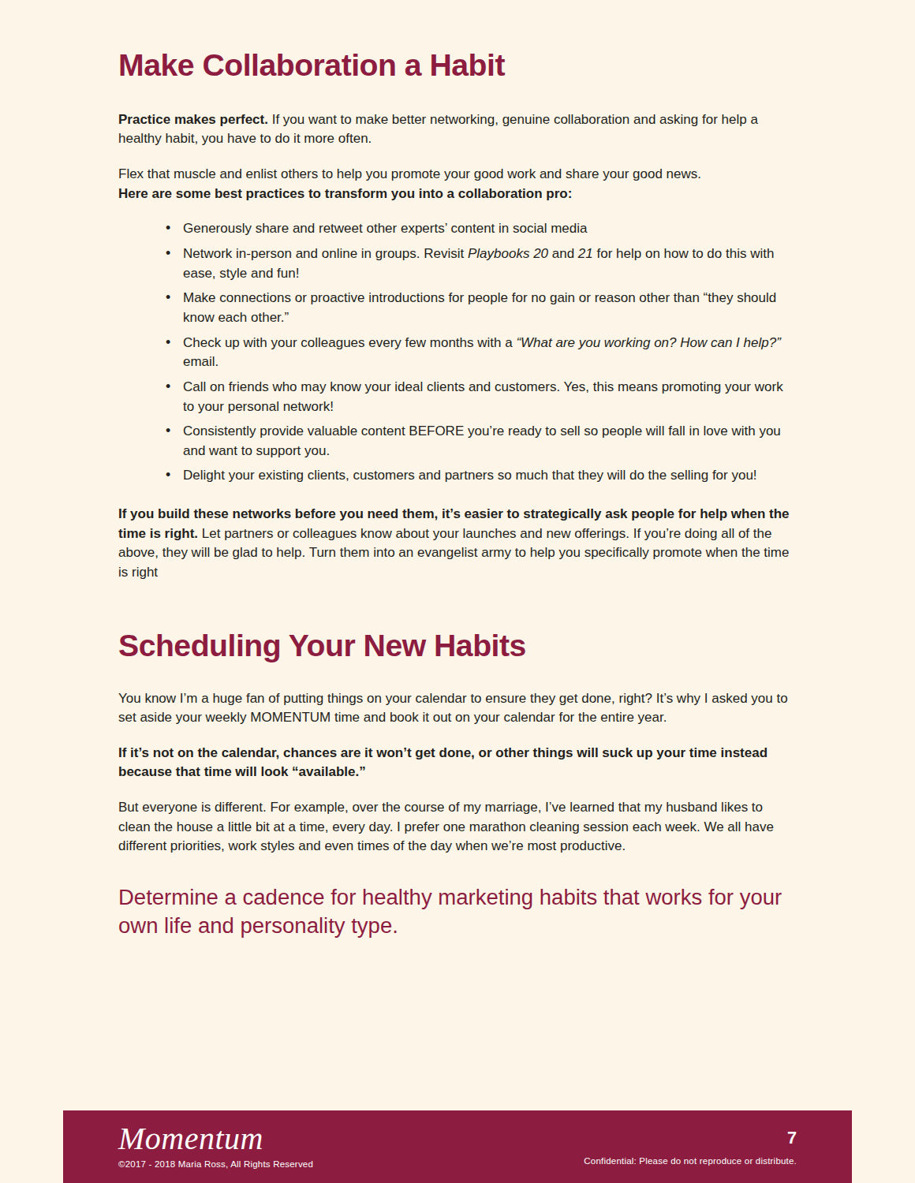Make Collaboration a Habit
Practice makes perfect. If you want to make better networking, genuine collaboration and asking for help a healthy habit, you have to do it more often.
Flex that muscle and enlist others to help you promote your good work and share your good news.
Here are some best practices to transform you into a collaboration pro:
Generously share and retweet other experts’ content in social media
Network in-person and online in groups. Revisit Playbooks 20 and 21 for help on how to do this with ease, style and fun!
Make connections or proactive introductions for people for no gain or reason other than “they should know each other.”
Check up with your colleagues every few months with a “What are you working on? How can I help?” email.
Call on friends who may know your ideal clients and customers. Yes, this means promoting your work to your personal network!
Consistently provide valuable content BEFORE you’re ready to sell so people will fall in love with you and want to support you.
Delight your existing clients, customers and partners so much that they will do the selling for you!
If you build these networks before you need them, it’s easier to strategically ask people for help when the time is right. Let partners or colleagues know about your launches and new offerings. If you’re doing all of the above, they will be glad to help. Turn them into an evangelist army to help you specifically promote when the time is right
Scheduling Your New Habits
You know I’m a huge fan of putting things on your calendar to ensure they get done, right? It’s why I asked you to set aside your weekly MOMENTUM time and book it out on your calendar for the entire year.
If it’s not on the calendar, chances are it won’t get done, or other things will suck up your time instead because that time will look “available.”
But everyone is different. For example, over the course of my marriage, I’ve learned that my husband likes to clean the house a little bit at a time, every day. I prefer one marathon cleaning session each week. We all have different priorities, work styles and even times of the day when we’re most productive.
Determine a cadence for healthy marketing habits that works for your own life and personality type.
Momentum
©2017 - 2018 Maria Ross, All Rights Reserved
7
Confidential: Please do not reproduce or distribute.